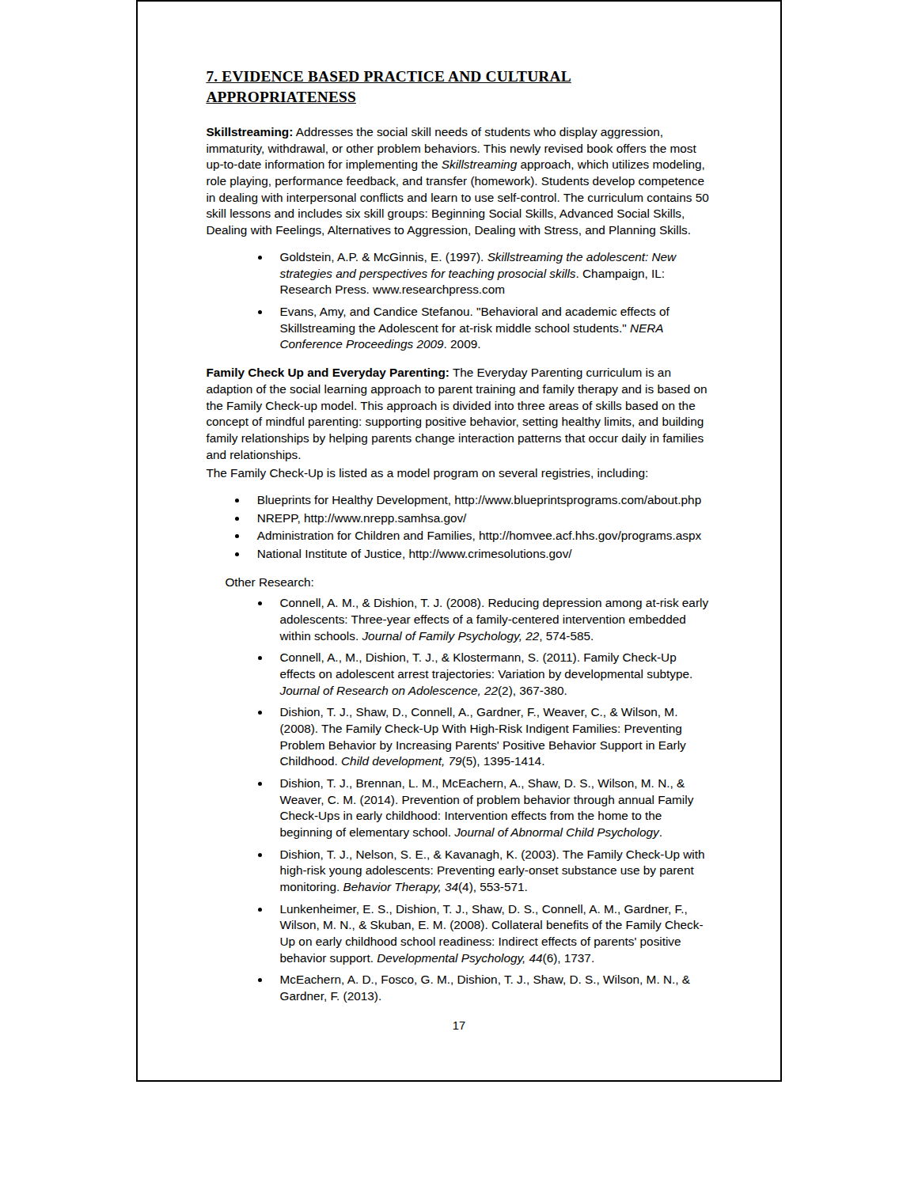7. EVIDENCE BASED PRACTICE AND CULTURAL APPROPRIATENESS
Skillstreaming: Addresses the social skill needs of students who display aggression, immaturity, withdrawal, or other problem behaviors. This newly revised book offers the most up-to-date information for implementing the Skillstreaming approach, which utilizes modeling, role playing, performance feedback, and transfer (homework). Students develop competence in dealing with interpersonal conflicts and learn to use self-control. The curriculum contains 50 skill lessons and includes six skill groups: Beginning Social Skills, Advanced Social Skills, Dealing with Feelings, Alternatives to Aggression, Dealing with Stress, and Planning Skills.
Goldstein, A.P. & McGinnis, E. (1997). Skillstreaming the adolescent: New strategies and perspectives for teaching prosocial skills. Champaign, IL: Research Press. www.researchpress.com
Evans, Amy, and Candice Stefanou. "Behavioral and academic effects of Skillstreaming the Adolescent for at-risk middle school students." NERA Conference Proceedings 2009. 2009.
Family Check Up and Everyday Parenting: The Everyday Parenting curriculum is an adaption of the social learning approach to parent training and family therapy and is based on the Family Check-up model. This approach is divided into three areas of skills based on the concept of mindful parenting: supporting positive behavior, setting healthy limits, and building family relationships by helping parents change interaction patterns that occur daily in families and relationships.
The Family Check-Up is listed as a model program on several registries, including:
Blueprints for Healthy Development, http://www.blueprintsprograms.com/about.php
NREPP, http://www.nrepp.samhsa.gov/
Administration for Children and Families, http://homvee.acf.hhs.gov/programs.aspx
National Institute of Justice, http://www.crimesolutions.gov/
Other Research:
Connell, A. M., & Dishion, T. J. (2008). Reducing depression among at-risk early adolescents: Three-year effects of a family-centered intervention embedded within schools. Journal of Family Psychology, 22, 574-585.
Connell, A., M., Dishion, T. J., & Klostermann, S. (2011). Family Check-Up effects on adolescent arrest trajectories: Variation by developmental subtype. Journal of Research on Adolescence, 22(2), 367-380.
Dishion, T. J., Shaw, D., Connell, A., Gardner, F., Weaver, C., & Wilson, M. (2008). The Family Check-Up With High-Risk Indigent Families: Preventing Problem Behavior by Increasing Parents' Positive Behavior Support in Early Childhood. Child development, 79(5), 1395-1414.
Dishion, T. J., Brennan, L. M., McEachern, A., Shaw, D. S., Wilson, M. N., & Weaver, C. M. (2014). Prevention of problem behavior through annual Family Check-Ups in early childhood: Intervention effects from the home to the beginning of elementary school. Journal of Abnormal Child Psychology.
Dishion, T. J., Nelson, S. E., & Kavanagh, K. (2003). The Family Check-Up with high-risk young adolescents: Preventing early-onset substance use by parent monitoring. Behavior Therapy, 34(4), 553-571.
Lunkenheimer, E. S., Dishion, T. J., Shaw, D. S., Connell, A. M., Gardner, F., Wilson, M. N., & Skuban, E. M. (2008). Collateral benefits of the Family Check-Up on early childhood school readiness: Indirect effects of parents' positive behavior support. Developmental Psychology, 44(6), 1737.
McEachern, A. D., Fosco, G. M., Dishion, T. J., Shaw, D. S., Wilson, M. N., & Gardner, F. (2013).
17